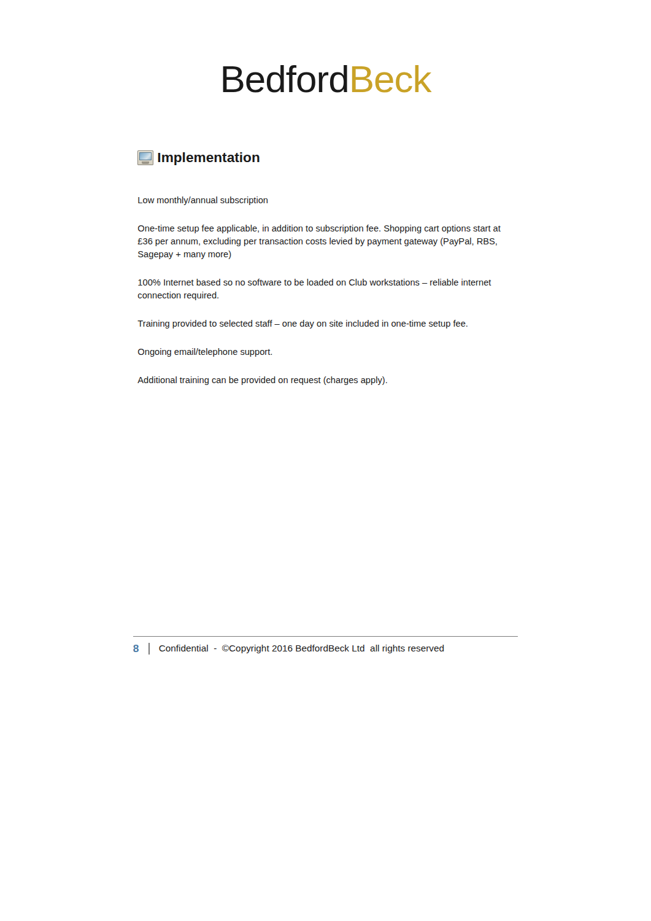Bedford Beck
Implementation
Low monthly/annual subscription
One-time setup fee applicable, in addition to subscription fee. Shopping cart options start at £36 per annum, excluding per transaction costs levied by payment gateway (PayPal, RBS, Sagepay + many more)
100% Internet based so no software to be loaded on Club workstations – reliable internet connection required.
Training provided to selected staff – one day on site included in one-time setup fee.
Ongoing email/telephone support.
Additional training can be provided on request (charges apply).
8 Confidential - ©Copyright 2016 BedfordBeck Ltd all rights reserved